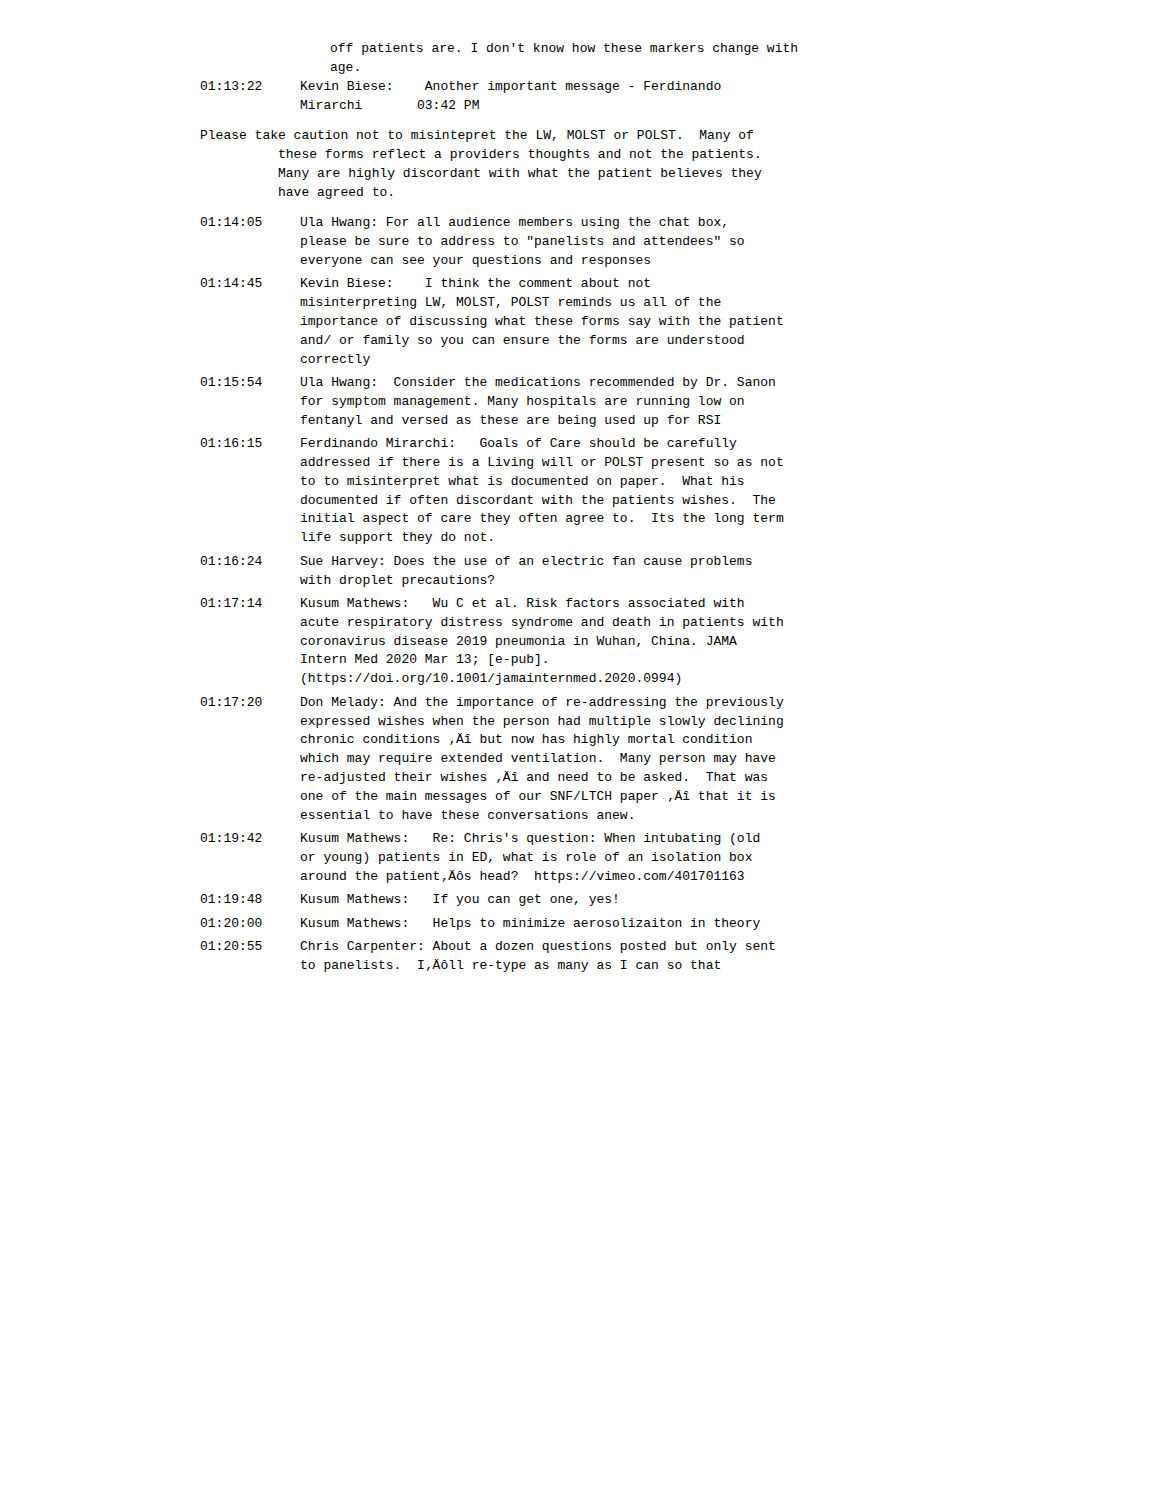off patients are. I don't know how these markers change with age.
01:13:22
Kevin Biese: Another important message - Ferdinando Mirarchi 03:42 PM
Please take caution not to misintepret the LW, MOLST or POLST. Many of these forms reflect a providers thoughts and not the patients. Many are highly discordant with what the patient believes they have agreed to.
01:14:05
Ula Hwang: For all audience members using the chat box, please be sure to address to "panelists and attendees" so everyone can see your questions and responses
01:14:45
Kevin Biese: I think the comment about not misinterpreting LW, MOLST, POLST reminds us all of the importance of discussing what these forms say with the patient and/ or family so you can ensure the forms are understood correctly
01:15:54
Ula Hwang: Consider the medications recommended by Dr. Sanon for symptom management. Many hospitals are running low on fentanyl and versed as these are being used up for RSI
01:16:15
Ferdinando Mirarchi: Goals of Care should be carefully addressed if there is a Living will or POLST present so as not to to misinterpret what is documented on paper. What his documented if often discordant with the patients wishes. The initial aspect of care they often agree to. Its the long term life support they do not.
01:16:24
Sue Harvey: Does the use of an electric fan cause problems with droplet precautions?
01:17:14
Kusum Mathews: Wu C et al. Risk factors associated with acute respiratory distress syndrome and death in patients with coronavirus disease 2019 pneumonia in Wuhan, China. JAMA Intern Med 2020 Mar 13; [e-pub]. (https://doi.org/10.1001/jamainternmed.2020.0994)
01:17:20
Don Melady: And the importance of re-addressing the previously expressed wishes when the person had multiple slowly declining chronic conditions ‚Äî but now has highly mortal condition which may require extended ventilation. Many person may have re-adjusted their wishes ‚Äî and need to be asked. That was one of the main messages of our SNF/LTCH paper ‚Äî that it is essential to have these conversations anew.
01:19:42
Kusum Mathews: Re: Chris's question: When intubating (old or young) patients in ED, what is role of an isolation box around the patient‚Äôs head? https://vimeo.com/401701163
01:19:48
Kusum Mathews: If you can get one, yes!
01:20:00
Kusum Mathews: Helps to minimize aerosolizaiton in theory
01:20:55
Chris Carpenter: About a dozen questions posted but only sent to panelists. I‚Äôll re-type as many as I can so that